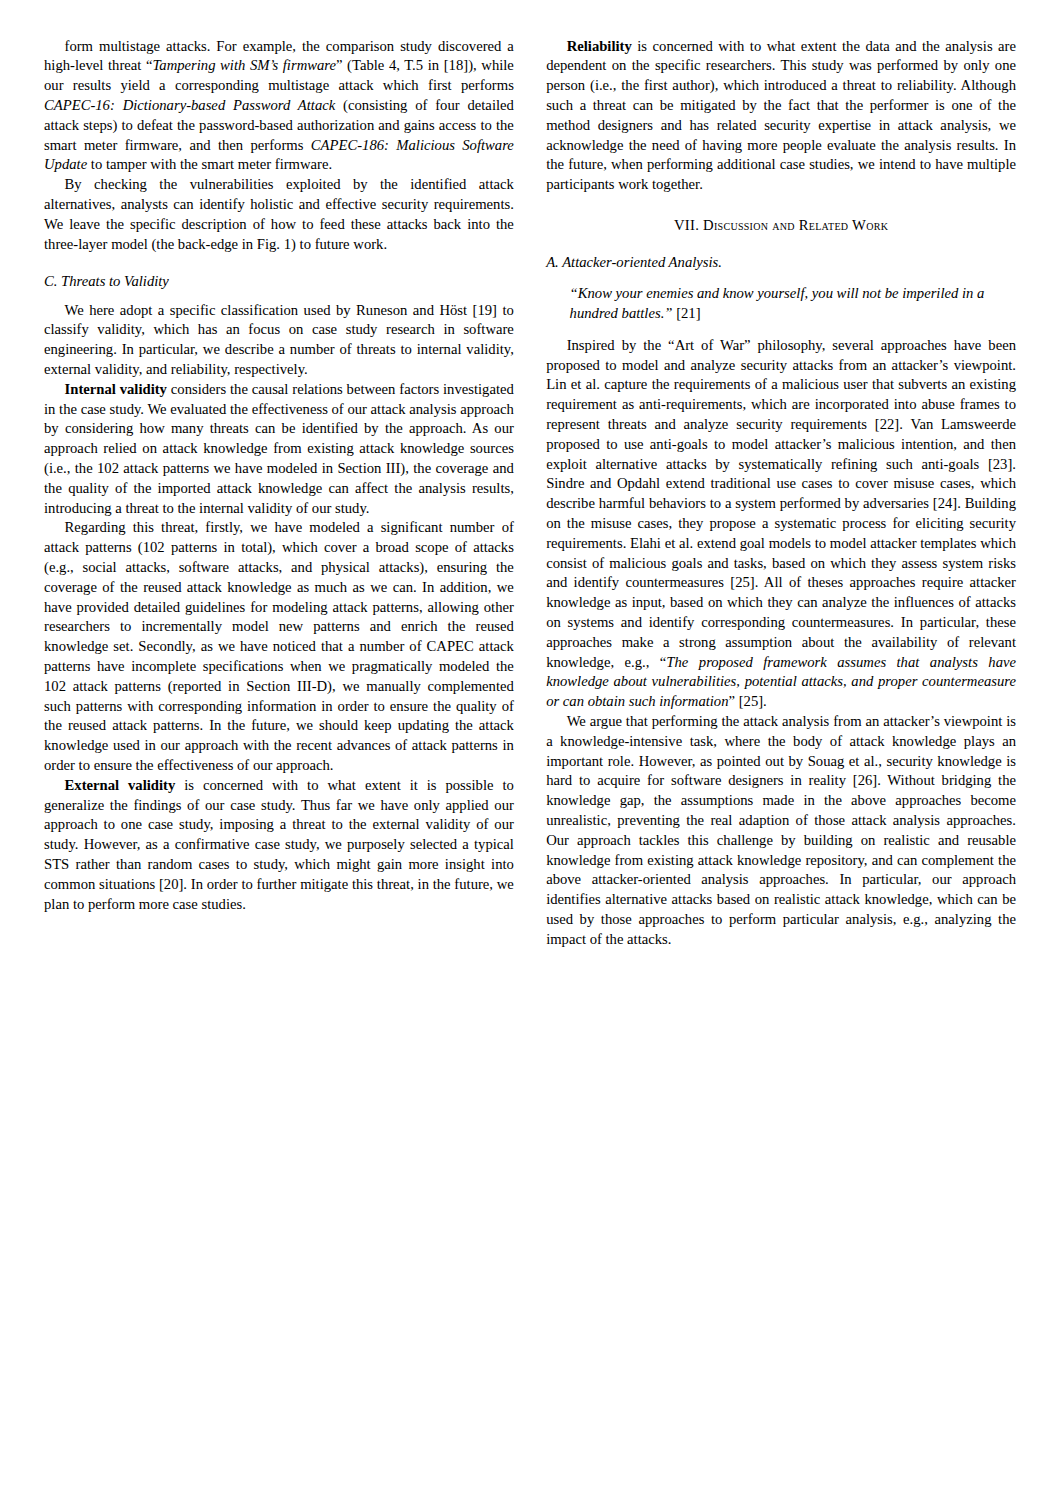form multistage attacks. For example, the comparison study discovered a high-level threat “Tampering with SM’s firmware” (Table 4, T.5 in [18]), while our results yield a corresponding multistage attack which first performs CAPEC-16: Dictionary-based Password Attack (consisting of four detailed attack steps) to defeat the password-based authorization and gains access to the smart meter firmware, and then performs CAPEC-186: Malicious Software Update to tamper with the smart meter firmware.
By checking the vulnerabilities exploited by the identified attack alternatives, analysts can identify holistic and effective security requirements. We leave the specific description of how to feed these attacks back into the three-layer model (the back-edge in Fig. 1) to future work.
C. Threats to Validity
We here adopt a specific classification used by Runeson and Höst [19] to classify validity, which has an focus on case study research in software engineering. In particular, we describe a number of threats to internal validity, external validity, and reliability, respectively.
Internal validity considers the causal relations between factors investigated in the case study. We evaluated the effectiveness of our attack analysis approach by considering how many threats can be identified by the approach. As our approach relied on attack knowledge from existing attack knowledge sources (i.e., the 102 attack patterns we have modeled in Section III), the coverage and the quality of the imported attack knowledge can affect the analysis results, introducing a threat to the internal validity of our study.
Regarding this threat, firstly, we have modeled a significant number of attack patterns (102 patterns in total), which cover a broad scope of attacks (e.g., social attacks, software attacks, and physical attacks), ensuring the coverage of the reused attack knowledge as much as we can. In addition, we have provided detailed guidelines for modeling attack patterns, allowing other researchers to incrementally model new patterns and enrich the reused knowledge set. Secondly, as we have noticed that a number of CAPEC attack patterns have incomplete specifications when we pragmatically modeled the 102 attack patterns (reported in Section III-D), we manually complemented such patterns with corresponding information in order to ensure the quality of the reused attack patterns. In the future, we should keep updating the attack knowledge used in our approach with the recent advances of attack patterns in order to ensure the effectiveness of our approach.
External validity is concerned with to what extent it is possible to generalize the findings of our case study. Thus far we have only applied our approach to one case study, imposing a threat to the external validity of our study. However, as a confirmative case study, we purposely selected a typical STS rather than random cases to study, which might gain more insight into common situations [20]. In order to further mitigate this threat, in the future, we plan to perform more case studies.
Reliability is concerned with to what extent the data and the analysis are dependent on the specific researchers. This study was performed by only one person (i.e., the first author), which introduced a threat to reliability. Although such a threat can be mitigated by the fact that the performer is one of the method designers and has related security expertise in attack analysis, we acknowledge the need of having more people evaluate the analysis results. In the future, when performing additional case studies, we intend to have multiple participants work together.
VII. Discussion and Related Work
A. Attacker-oriented Analysis.
“Know your enemies and know yourself, you will not be imperiled in a hundred battles.” [21]
Inspired by the “Art of War” philosophy, several approaches have been proposed to model and analyze security attacks from an attacker’s viewpoint. Lin et al. capture the requirements of a malicious user that subverts an existing requirement as anti-requirements, which are incorporated into abuse frames to represent threats and analyze security requirements [22]. Van Lamsweerde proposed to use anti-goals to model attacker’s malicious intention, and then exploit alternative attacks by systematically refining such anti-goals [23]. Sindre and Opdahl extend traditional use cases to cover misuse cases, which describe harmful behaviors to a system performed by adversaries [24]. Building on the misuse cases, they propose a systematic process for eliciting security requirements. Elahi et al. extend goal models to model attacker templates which consist of malicious goals and tasks, based on which they assess system risks and identify countermeasures [25]. All of theses approaches require attacker knowledge as input, based on which they can analyze the influences of attacks on systems and identify corresponding countermeasures. In particular, these approaches make a strong assumption about the availability of relevant knowledge, e.g., “The proposed framework assumes that analysts have knowledge about vulnerabilities, potential attacks, and proper countermeasure or can obtain such information” [25].
We argue that performing the attack analysis from an attacker’s viewpoint is a knowledge-intensive task, where the body of attack knowledge plays an important role. However, as pointed out by Souag et al., security knowledge is hard to acquire for software designers in reality [26]. Without bridging the knowledge gap, the assumptions made in the above approaches become unrealistic, preventing the real adaption of those attack analysis approaches. Our approach tackles this challenge by building on realistic and reusable knowledge from existing attack knowledge repository, and can complement the above attacker-oriented analysis approaches. In particular, our approach identifies alternative attacks based on realistic attack knowledge, which can be used by those approaches to perform particular analysis, e.g., analyzing the impact of the attacks.